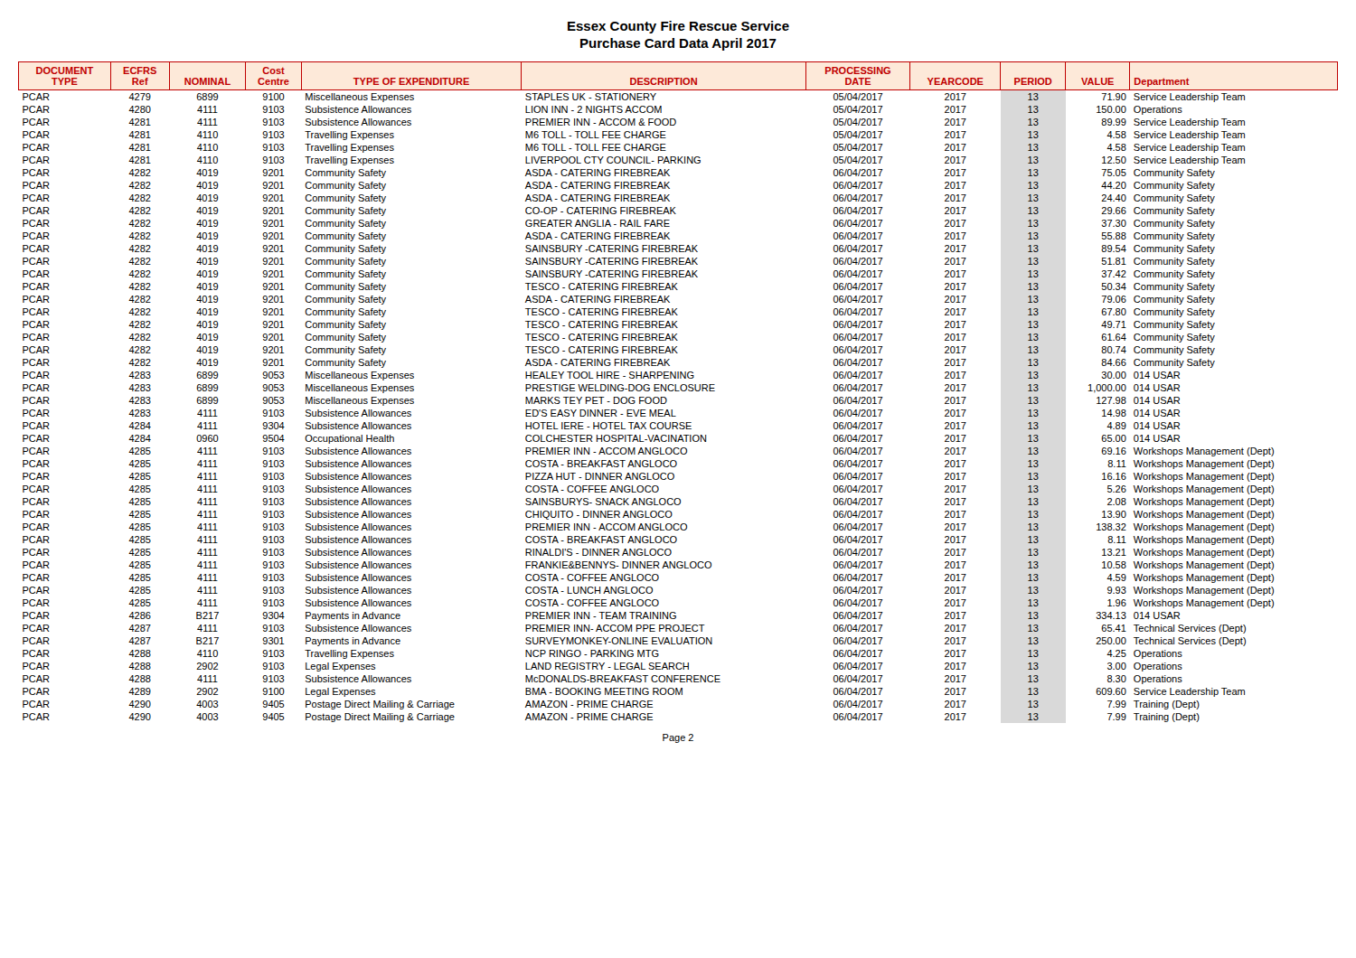Essex County Fire Rescue Service
Purchase Card Data April 2017
| DOCUMENT TYPE | ECFRS Ref | NOMINAL | Cost Centre | TYPE OF EXPENDITURE | DESCRIPTION | PROCESSING DATE | YEARCODE | PERIOD | VALUE | Department |
| --- | --- | --- | --- | --- | --- | --- | --- | --- | --- | --- |
| PCAR | 4279 | 6899 | 9100 | Miscellaneous Expenses | STAPLES UK - STATIONERY | 05/04/2017 | 2017 | 13 | 71.90 | Service Leadership Team |
| PCAR | 4280 | 4111 | 9103 | Subsistence Allowances | LION INN - 2 NIGHTS ACCOM | 05/04/2017 | 2017 | 13 | 150.00 | Operations |
| PCAR | 4281 | 4111 | 9103 | Subsistence Allowances | PREMIER INN - ACCOM & FOOD | 05/04/2017 | 2017 | 13 | 89.99 | Service Leadership Team |
| PCAR | 4281 | 4110 | 9103 | Travelling Expenses | M6 TOLL - TOLL FEE CHARGE | 05/04/2017 | 2017 | 13 | 4.58 | Service Leadership Team |
| PCAR | 4281 | 4110 | 9103 | Travelling Expenses | M6 TOLL - TOLL FEE CHARGE | 05/04/2017 | 2017 | 13 | 4.58 | Service Leadership Team |
| PCAR | 4281 | 4110 | 9103 | Travelling Expenses | LIVERPOOL CTY COUNCIL- PARKING | 05/04/2017 | 2017 | 13 | 12.50 | Service Leadership Team |
| PCAR | 4282 | 4019 | 9201 | Community Safety | ASDA - CATERING FIREBREAK | 06/04/2017 | 2017 | 13 | 75.05 | Community Safety |
| PCAR | 4282 | 4019 | 9201 | Community Safety | ASDA - CATERING FIREBREAK | 06/04/2017 | 2017 | 13 | 44.20 | Community Safety |
| PCAR | 4282 | 4019 | 9201 | Community Safety | ASDA - CATERING FIREBREAK | 06/04/2017 | 2017 | 13 | 24.40 | Community Safety |
| PCAR | 4282 | 4019 | 9201 | Community Safety | CO-OP - CATERING FIREBREAK | 06/04/2017 | 2017 | 13 | 29.66 | Community Safety |
| PCAR | 4282 | 4019 | 9201 | Community Safety | GREATER ANGLIA - RAIL FARE | 06/04/2017 | 2017 | 13 | 37.30 | Community Safety |
| PCAR | 4282 | 4019 | 9201 | Community Safety | ASDA - CATERING FIREBREAK | 06/04/2017 | 2017 | 13 | 55.88 | Community Safety |
| PCAR | 4282 | 4019 | 9201 | Community Safety | SAINSBURY -CATERING FIREBREAK | 06/04/2017 | 2017 | 13 | 89.54 | Community Safety |
| PCAR | 4282 | 4019 | 9201 | Community Safety | SAINSBURY -CATERING FIREBREAK | 06/04/2017 | 2017 | 13 | 51.81 | Community Safety |
| PCAR | 4282 | 4019 | 9201 | Community Safety | SAINSBURY -CATERING FIREBREAK | 06/04/2017 | 2017 | 13 | 37.42 | Community Safety |
| PCAR | 4282 | 4019 | 9201 | Community Safety | TESCO - CATERING FIREBREAK | 06/04/2017 | 2017 | 13 | 50.34 | Community Safety |
| PCAR | 4282 | 4019 | 9201 | Community Safety | ASDA - CATERING FIREBREAK | 06/04/2017 | 2017 | 13 | 79.06 | Community Safety |
| PCAR | 4282 | 4019 | 9201 | Community Safety | TESCO - CATERING FIREBREAK | 06/04/2017 | 2017 | 13 | 67.80 | Community Safety |
| PCAR | 4282 | 4019 | 9201 | Community Safety | TESCO - CATERING FIREBREAK | 06/04/2017 | 2017 | 13 | 49.71 | Community Safety |
| PCAR | 4282 | 4019 | 9201 | Community Safety | TESCO - CATERING FIREBREAK | 06/04/2017 | 2017 | 13 | 61.64 | Community Safety |
| PCAR | 4282 | 4019 | 9201 | Community Safety | TESCO - CATERING FIREBREAK | 06/04/2017 | 2017 | 13 | 80.74 | Community Safety |
| PCAR | 4282 | 4019 | 9201 | Community Safety | ASDA - CATERING FIREBREAK | 06/04/2017 | 2017 | 13 | 84.66 | Community Safety |
| PCAR | 4283 | 6899 | 9053 | Miscellaneous Expenses | HEALEY TOOL HIRE - SHARPENING | 06/04/2017 | 2017 | 13 | 30.00 | 014 USAR |
| PCAR | 4283 | 6899 | 9053 | Miscellaneous Expenses | PRESTIGE WELDING-DOG ENCLOSURE | 06/04/2017 | 2017 | 13 | 1,000.00 | 014 USAR |
| PCAR | 4283 | 6899 | 9053 | Miscellaneous Expenses | MARKS TEY PET - DOG FOOD | 06/04/2017 | 2017 | 13 | 127.98 | 014 USAR |
| PCAR | 4283 | 4111 | 9103 | Subsistence Allowances | ED'S EASY DINNER - EVE MEAL | 06/04/2017 | 2017 | 13 | 14.98 | 014 USAR |
| PCAR | 4284 | 4111 | 9304 | Subsistence Allowances | HOTEL IERE - HOTEL TAX COURSE | 06/04/2017 | 2017 | 13 | 4.89 | 014 USAR |
| PCAR | 4284 | 0960 | 9504 | Occupational Health | COLCHESTER HOSPITAL-VACINATION | 06/04/2017 | 2017 | 13 | 65.00 | 014 USAR |
| PCAR | 4285 | 4111 | 9103 | Subsistence Allowances | PREMIER INN - ACCOM ANGLOCO | 06/04/2017 | 2017 | 13 | 69.16 | Workshops Management (Dept) |
| PCAR | 4285 | 4111 | 9103 | Subsistence Allowances | COSTA - BREAKFAST ANGLOCO | 06/04/2017 | 2017 | 13 | 8.11 | Workshops Management (Dept) |
| PCAR | 4285 | 4111 | 9103 | Subsistence Allowances | PIZZA HUT - DINNER ANGLOCO | 06/04/2017 | 2017 | 13 | 16.16 | Workshops Management (Dept) |
| PCAR | 4285 | 4111 | 9103 | Subsistence Allowances | COSTA - COFFEE ANGLOCO | 06/04/2017 | 2017 | 13 | 5.26 | Workshops Management (Dept) |
| PCAR | 4285 | 4111 | 9103 | Subsistence Allowances | SAINSBURYS- SNACK ANGLOCO | 06/04/2017 | 2017 | 13 | 2.08 | Workshops Management (Dept) |
| PCAR | 4285 | 4111 | 9103 | Subsistence Allowances | CHIQUITO - DINNER ANGLOCO | 06/04/2017 | 2017 | 13 | 13.90 | Workshops Management (Dept) |
| PCAR | 4285 | 4111 | 9103 | Subsistence Allowances | PREMIER INN - ACCOM ANGLOCO | 06/04/2017 | 2017 | 13 | 138.32 | Workshops Management (Dept) |
| PCAR | 4285 | 4111 | 9103 | Subsistence Allowances | COSTA - BREAKFAST ANGLOCO | 06/04/2017 | 2017 | 13 | 8.11 | Workshops Management (Dept) |
| PCAR | 4285 | 4111 | 9103 | Subsistence Allowances | RINALDI'S - DINNER ANGLOCO | 06/04/2017 | 2017 | 13 | 13.21 | Workshops Management (Dept) |
| PCAR | 4285 | 4111 | 9103 | Subsistence Allowances | FRANKIE&BENNYS- DINNER ANGLOCO | 06/04/2017 | 2017 | 13 | 10.58 | Workshops Management (Dept) |
| PCAR | 4285 | 4111 | 9103 | Subsistence Allowances | COSTA - COFFEE ANGLOCO | 06/04/2017 | 2017 | 13 | 4.59 | Workshops Management (Dept) |
| PCAR | 4285 | 4111 | 9103 | Subsistence Allowances | COSTA - LUNCH ANGLOCO | 06/04/2017 | 2017 | 13 | 9.93 | Workshops Management (Dept) |
| PCAR | 4285 | 4111 | 9103 | Subsistence Allowances | COSTA - COFFEE ANGLOCO | 06/04/2017 | 2017 | 13 | 1.96 | Workshops Management (Dept) |
| PCAR | 4286 | B217 | 9304 | Payments in Advance | PREMIER INN - TEAM TRAINING | 06/04/2017 | 2017 | 13 | 334.13 | 014 USAR |
| PCAR | 4287 | 4111 | 9103 | Subsistence Allowances | PREMIER INN- ACCOM PPE PROJECT | 06/04/2017 | 2017 | 13 | 65.41 | Technical Services (Dept) |
| PCAR | 4287 | B217 | 9301 | Payments in Advance | SURVEYMONKEY-ONLINE EVALUATION | 06/04/2017 | 2017 | 13 | 250.00 | Technical Services (Dept) |
| PCAR | 4288 | 4110 | 9103 | Travelling Expenses | NCP RINGO - PARKING MTG | 06/04/2017 | 2017 | 13 | 4.25 | Operations |
| PCAR | 4288 | 2902 | 9103 | Legal Expenses | LAND REGISTRY - LEGAL SEARCH | 06/04/2017 | 2017 | 13 | 3.00 | Operations |
| PCAR | 4288 | 4111 | 9103 | Subsistence Allowances | McDONALDS-BREAKFAST CONFERENCE | 06/04/2017 | 2017 | 13 | 8.30 | Operations |
| PCAR | 4289 | 2902 | 9100 | Legal Expenses | BMA - BOOKING MEETING ROOM | 06/04/2017 | 2017 | 13 | 609.60 | Service Leadership Team |
| PCAR | 4290 | 4003 | 9405 | Postage Direct Mailing & Carriage | AMAZON - PRIME CHARGE | 06/04/2017 | 2017 | 13 | 7.99 | Training (Dept) |
| PCAR | 4290 | 4003 | 9405 | Postage Direct Mailing & Carriage | AMAZON - PRIME CHARGE | 06/04/2017 | 2017 | 13 | 7.99 | Training (Dept) |
Page 2